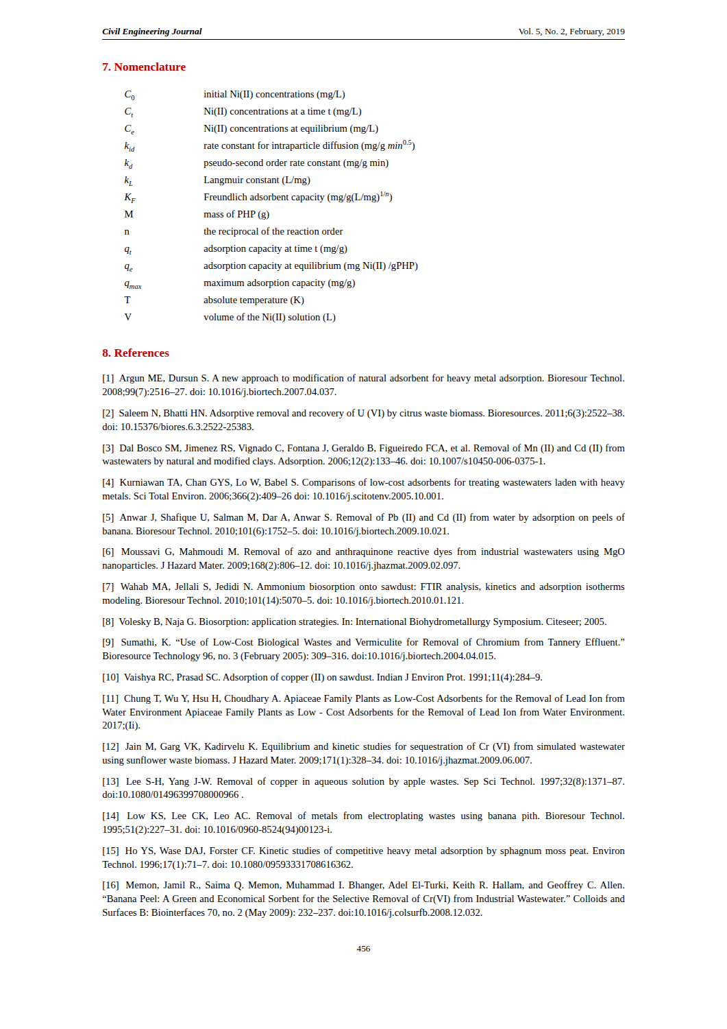Civil Engineering Journal Vol. 5, No. 2, February, 2019
7. Nomenclature
| C 0 | initial Ni(II) concentrations (mg/L) |
| C t | Ni(II) concentrations at a time t (mg/L) |
| C e | Ni(II) concentrations at equilibrium (mg/L) |
| k id | rate constant for intraparticle diffusion (mg/g min 0.5 ) |
| k d | pseudo-second order rate constant (mg/g min) |
| k L | Langmuir constant (L/mg) |
| K F | Freundlich adsorbent capacity (mg/g(L/mg) 1/ n ) |
| M | mass of PHP (g) |
| n | the reciprocal of the reaction order |
| q t | adsorption capacity at time t (mg/g) |
| q e | adsorption capacity at equilibrium (mg Ni(II) /gPHP) |
| q max | maximum adsorption capacity (mg/g) |
| T | absolute temperature (K) |
| V | volume of the Ni(II) solution (L) |
8. References
[1] Argun ME, Dursun S. A new approach to modification of natural adsorbent for heavy metal adsorption. Bioresour Technol. 2008;99(7):2516–27. doi: 10.1016/j.biortech.2007.04.037.
[2] Saleem N, Bhatti HN. Adsorptive removal and recovery of U (VI) by citrus waste biomass. Bioresources. 2011;6(3):2522–38. doi: 10.15376/biores.6.3.2522-25383.
[3] Dal Bosco SM, Jimenez RS, Vignado C, Fontana J, Geraldo B, Figueiredo FCA, et al. Removal of Mn (II) and Cd (II) from wastewaters by natural and modified clays. Adsorption. 2006;12(2):133–46. doi: 10.1007/s10450-006-0375-1.
[4] Kurniawan TA, Chan GYS, Lo W, Babel S. Comparisons of low-cost adsorbents for treating wastewaters laden with heavy metals. Sci Total Environ. 2006;366(2):409–26 doi: 10.1016/j.scitotenv.2005.10.001.
[5] Anwar J, Shafique U, Salman M, Dar A, Anwar S. Removal of Pb (II) and Cd (II) from water by adsorption on peels of banana. Bioresour Technol. 2010;101(6):1752–5. doi: 10.1016/j.biortech.2009.10.021.
[6] Moussavi G, Mahmoudi M. Removal of azo and anthraquinone reactive dyes from industrial wastewaters using MgO nanoparticles. J Hazard Mater. 2009;168(2):806–12. doi: 10.1016/j.jhazmat.2009.02.097.
[7] Wahab MA, Jellali S, Jedidi N. Ammonium biosorption onto sawdust: FTIR analysis, kinetics and adsorption isotherms modeling. Bioresour Technol. 2010;101(14):5070–5. doi: 10.1016/j.biortech.2010.01.121.
[8] Volesky B, Naja G. Biosorption: application strategies. In: International Biohydrometallurgy Symposium. Citeseer; 2005.
[9] Sumathi, K. “Use of Low-Cost Biological Wastes and Vermiculite for Removal of Chromium from Tannery Effluent.” Bioresource Technology 96, no. 3 (February 2005): 309–316. doi:10.1016/j.biortech.2004.04.015.
[10] Vaishya RC, Prasad SC. Adsorption of copper (II) on sawdust. Indian J Environ Prot. 1991;11(4):284–9.
[11] Chung T, Wu Y, Hsu H, Choudhary A. Apiaceae Family Plants as Low-Cost Adsorbents for the Removal of Lead Ion from Water Environment Apiaceae Family Plants as Low - Cost Adsorbents for the Removal of Lead Ion from Water Environment. 2017;(Ii).
[12] Jain M, Garg VK, Kadirvelu K. Equilibrium and kinetic studies for sequestration of Cr (VI) from simulated wastewater using sunflower waste biomass. J Hazard Mater. 2009;171(1):328–34. doi: 10.1016/j.jhazmat.2009.06.007.
[13] Lee S-H, Yang J-W. Removal of copper in aqueous solution by apple wastes. Sep Sci Technol. 1997;32(8):1371–87. doi:10.1080/01496399708000966 .
[14] Low KS, Lee CK, Leo AC. Removal of metals from electroplating wastes using banana pith. Bioresour Technol. 1995;51(2):227–31. doi: 10.1016/0960-8524(94)00123-i.
[15] Ho YS, Wase DAJ, Forster CF. Kinetic studies of competitive heavy metal adsorption by sphagnum moss peat. Environ Technol. 1996;17(1):71–7. doi: 10.1080/09593331708616362.
[16] Memon, Jamil R., Saima Q. Memon, Muhammad I. Bhanger, Adel El-Turki, Keith R. Hallam, and Geoffrey C. Allen. “Banana Peel: A Green and Economical Sorbent for the Selective Removal of Cr(VI) from Industrial Wastewater.” Colloids and Surfaces B: Biointerfaces 70, no. 2 (May 2009): 232–237. doi:10.1016/j.colsurfb.2008.12.032.
456